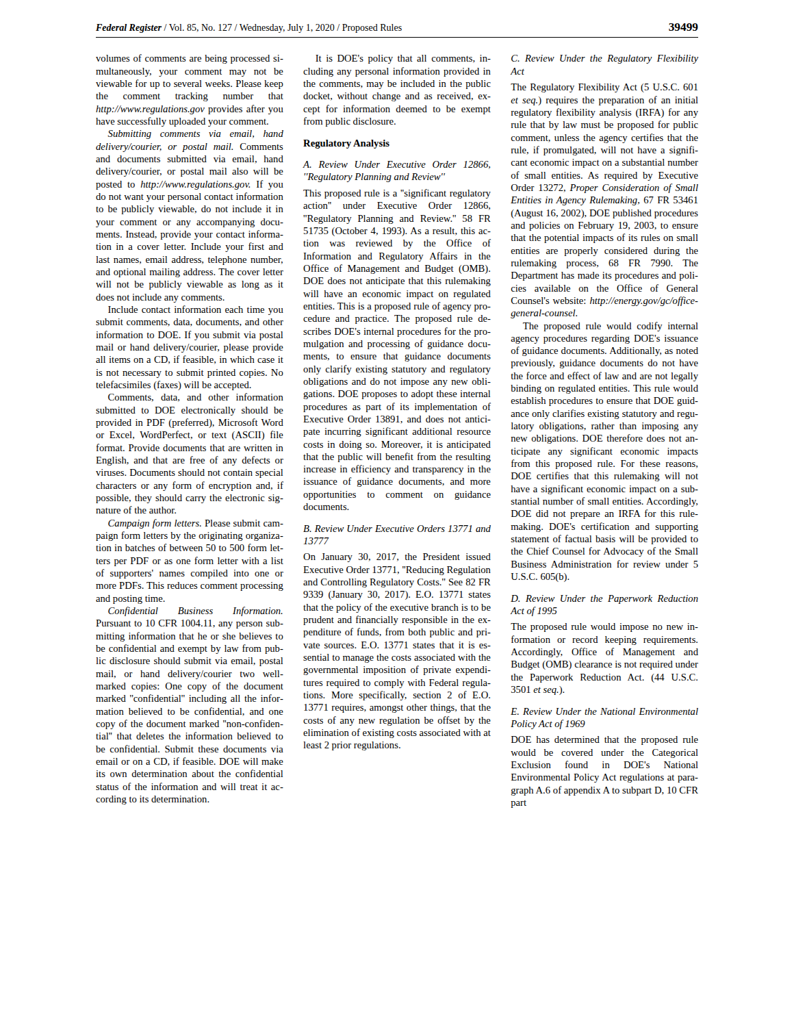Federal Register / Vol. 85, No. 127 / Wednesday, July 1, 2020 / Proposed Rules
39499
volumes of comments are being processed simultaneously, your comment may not be viewable for up to several weeks. Please keep the comment tracking number that http://www.regulations.gov provides after you have successfully uploaded your comment.
Submitting comments via email, hand delivery/courier, or postal mail. Comments and documents submitted via email, hand delivery/courier, or postal mail also will be posted to http://www.regulations.gov. If you do not want your personal contact information to be publicly viewable, do not include it in your comment or any accompanying documents. Instead, provide your contact information in a cover letter. Include your first and last names, email address, telephone number, and optional mailing address. The cover letter will not be publicly viewable as long as it does not include any comments.
Include contact information each time you submit comments, data, documents, and other information to DOE. If you submit via postal mail or hand delivery/courier, please provide all items on a CD, if feasible, in which case it is not necessary to submit printed copies. No telefacsimiles (faxes) will be accepted.
Comments, data, and other information submitted to DOE electronically should be provided in PDF (preferred), Microsoft Word or Excel, WordPerfect, or text (ASCII) file format. Provide documents that are written in English, and that are free of any defects or viruses. Documents should not contain special characters or any form of encryption and, if possible, they should carry the electronic signature of the author.
Campaign form letters. Please submit campaign form letters by the originating organization in batches of between 50 to 500 form letters per PDF or as one form letter with a list of supporters' names compiled into one or more PDFs. This reduces comment processing and posting time.
Confidential Business Information. Pursuant to 10 CFR 1004.11, any person submitting information that he or she believes to be confidential and exempt by law from public disclosure should submit via email, postal mail, or hand delivery/courier two well-marked copies: One copy of the document marked ''confidential'' including all the information believed to be confidential, and one copy of the document marked ''non-confidential'' that deletes the information believed to be confidential. Submit these documents via email or on a CD, if feasible. DOE will make its own determination about the confidential status of the information and will treat it according to its determination.
It is DOE's policy that all comments, including any personal information provided in the comments, may be included in the public docket, without change and as received, except for information deemed to be exempt from public disclosure.
Regulatory Analysis
A. Review Under Executive Order 12866, ''Regulatory Planning and Review''
This proposed rule is a ''significant regulatory action'' under Executive Order 12866, ''Regulatory Planning and Review.'' 58 FR 51735 (October 4, 1993). As a result, this action was reviewed by the Office of Information and Regulatory Affairs in the Office of Management and Budget (OMB). DOE does not anticipate that this rulemaking will have an economic impact on regulated entities. This is a proposed rule of agency procedure and practice. The proposed rule describes DOE's internal procedures for the promulgation and processing of guidance documents, to ensure that guidance documents only clarify existing statutory and regulatory obligations and do not impose any new obligations. DOE proposes to adopt these internal procedures as part of its implementation of Executive Order 13891, and does not anticipate incurring significant additional resource costs in doing so. Moreover, it is anticipated that the public will benefit from the resulting increase in efficiency and transparency in the issuance of guidance documents, and more opportunities to comment on guidance documents.
B. Review Under Executive Orders 13771 and 13777
On January 30, 2017, the President issued Executive Order 13771, ''Reducing Regulation and Controlling Regulatory Costs.'' See 82 FR 9339 (January 30, 2017). E.O. 13771 states that the policy of the executive branch is to be prudent and financially responsible in the expenditure of funds, from both public and private sources. E.O. 13771 states that it is essential to manage the costs associated with the governmental imposition of private expenditures required to comply with Federal regulations. More specifically, section 2 of E.O. 13771 requires, amongst other things, that the costs of any new regulation be offset by the elimination of existing costs associated with at least 2 prior regulations.
C. Review Under the Regulatory Flexibility Act
The Regulatory Flexibility Act (5 U.S.C. 601 et seq.) requires the preparation of an initial regulatory flexibility analysis (IRFA) for any rule that by law must be proposed for public comment, unless the agency certifies that the rule, if promulgated, will not have a significant economic impact on a substantial number of small entities. As required by Executive Order 13272, Proper Consideration of Small Entities in Agency Rulemaking, 67 FR 53461 (August 16, 2002), DOE published procedures and policies on February 19, 2003, to ensure that the potential impacts of its rules on small entities are properly considered during the rulemaking process, 68 FR 7990. The Department has made its procedures and policies available on the Office of General Counsel's website: http://energy.gov/gc/office-general-counsel.
The proposed rule would codify internal agency procedures regarding DOE's issuance of guidance documents. Additionally, as noted previously, guidance documents do not have the force and effect of law and are not legally binding on regulated entities. This rule would establish procedures to ensure that DOE guidance only clarifies existing statutory and regulatory obligations, rather than imposing any new obligations. DOE therefore does not anticipate any significant economic impacts from this proposed rule. For these reasons, DOE certifies that this rulemaking will not have a significant economic impact on a substantial number of small entities. Accordingly, DOE did not prepare an IRFA for this rulemaking. DOE's certification and supporting statement of factual basis will be provided to the Chief Counsel for Advocacy of the Small Business Administration for review under 5 U.S.C. 605(b).
D. Review Under the Paperwork Reduction Act of 1995
The proposed rule would impose no new information or record keeping requirements. Accordingly, Office of Management and Budget (OMB) clearance is not required under the Paperwork Reduction Act. (44 U.S.C. 3501 et seq.).
E. Review Under the National Environmental Policy Act of 1969
DOE has determined that the proposed rule would be covered under the Categorical Exclusion found in DOE's National Environmental Policy Act regulations at paragraph A.6 of appendix A to subpart D, 10 CFR part